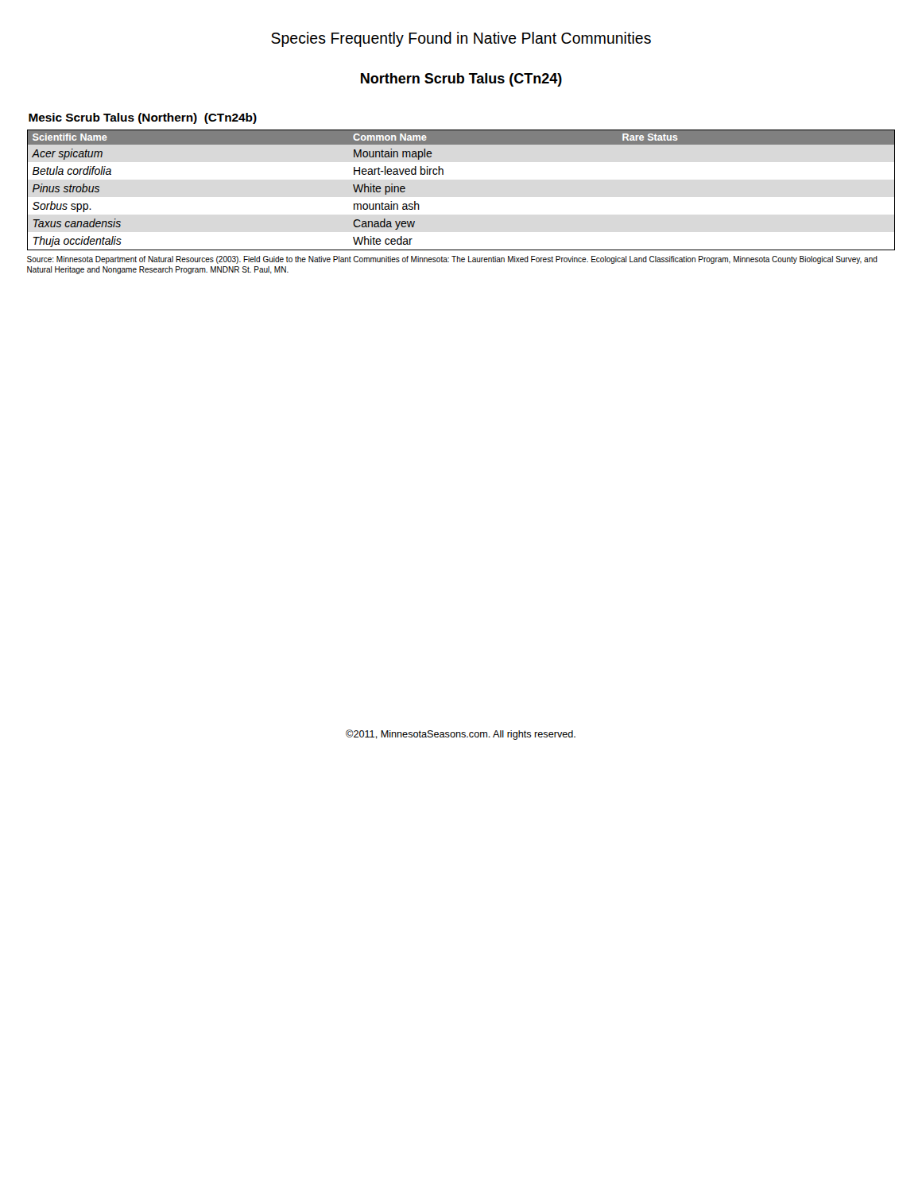Species Frequently Found in Native Plant Communities
Northern Scrub Talus (CTn24)
Mesic Scrub Talus (Northern) (CTn24b)
| Scientific Name | Common Name | Rare Status |
| --- | --- | --- |
| Acer spicatum | Mountain maple | |
| Betula cordifolia | Heart-leaved birch | |
| Pinus strobus | White pine | |
| Sorbus spp. | mountain ash | |
| Taxus canadensis | Canada yew | |
| Thuja occidentalis | White cedar | |
Source: Minnesota Department of Natural Resources (2003). Field Guide to the Native Plant Communities of Minnesota: The Laurentian Mixed Forest Province. Ecological Land Classification Program, Minnesota County Biological Survey, and Natural Heritage and Nongame Research Program. MNDNR St. Paul, MN.
©2011, MinnesotaSeasons.com. All rights reserved.